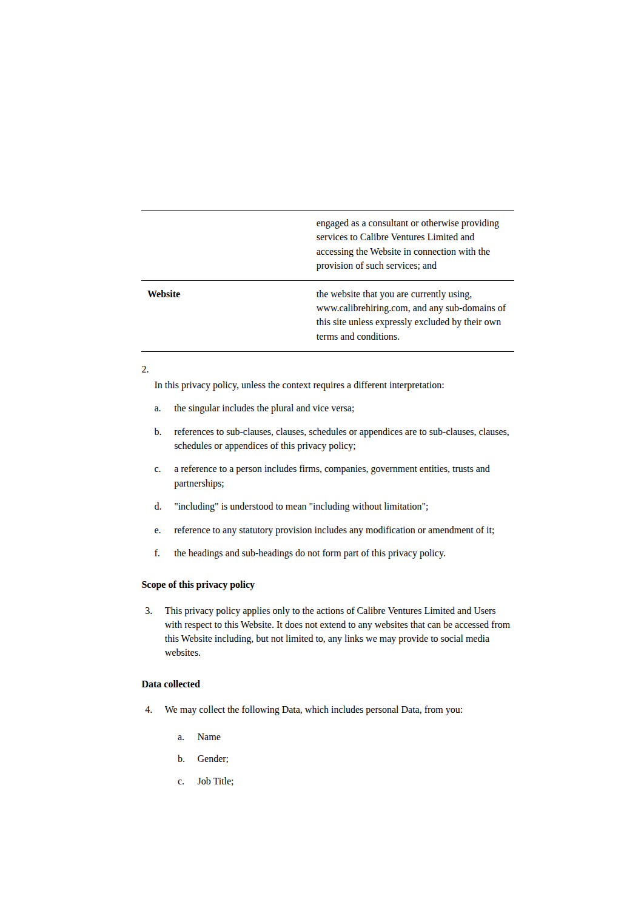| | engaged as a consultant or otherwise providing services to Calibre Ventures Limited and accessing the Website in connection with the provision of such services; and |
| Website | the website that you are currently using, www.calibrehiring.com, and any sub-domains of this site unless expressly excluded by their own terms and conditions. |
2.
In this privacy policy, unless the context requires a different interpretation:
a. the singular includes the plural and vice versa;
b. references to sub-clauses, clauses, schedules or appendices are to sub-clauses, clauses, schedules or appendices of this privacy policy;
c. a reference to a person includes firms, companies, government entities, trusts and partnerships;
d."including" is understood to mean "including without limitation";
e. reference to any statutory provision includes any modification or amendment of it;
f. the headings and sub-headings do not form part of this privacy policy.
Scope of this privacy policy
3. This privacy policy applies only to the actions of Calibre Ventures Limited and Users with respect to this Website. It does not extend to any websites that can be accessed from this Website including, but not limited to, any links we may provide to social media websites.
Data collected
4. We may collect the following Data, which includes personal Data, from you:
a. Name
b. Gender;
c. Job Title;